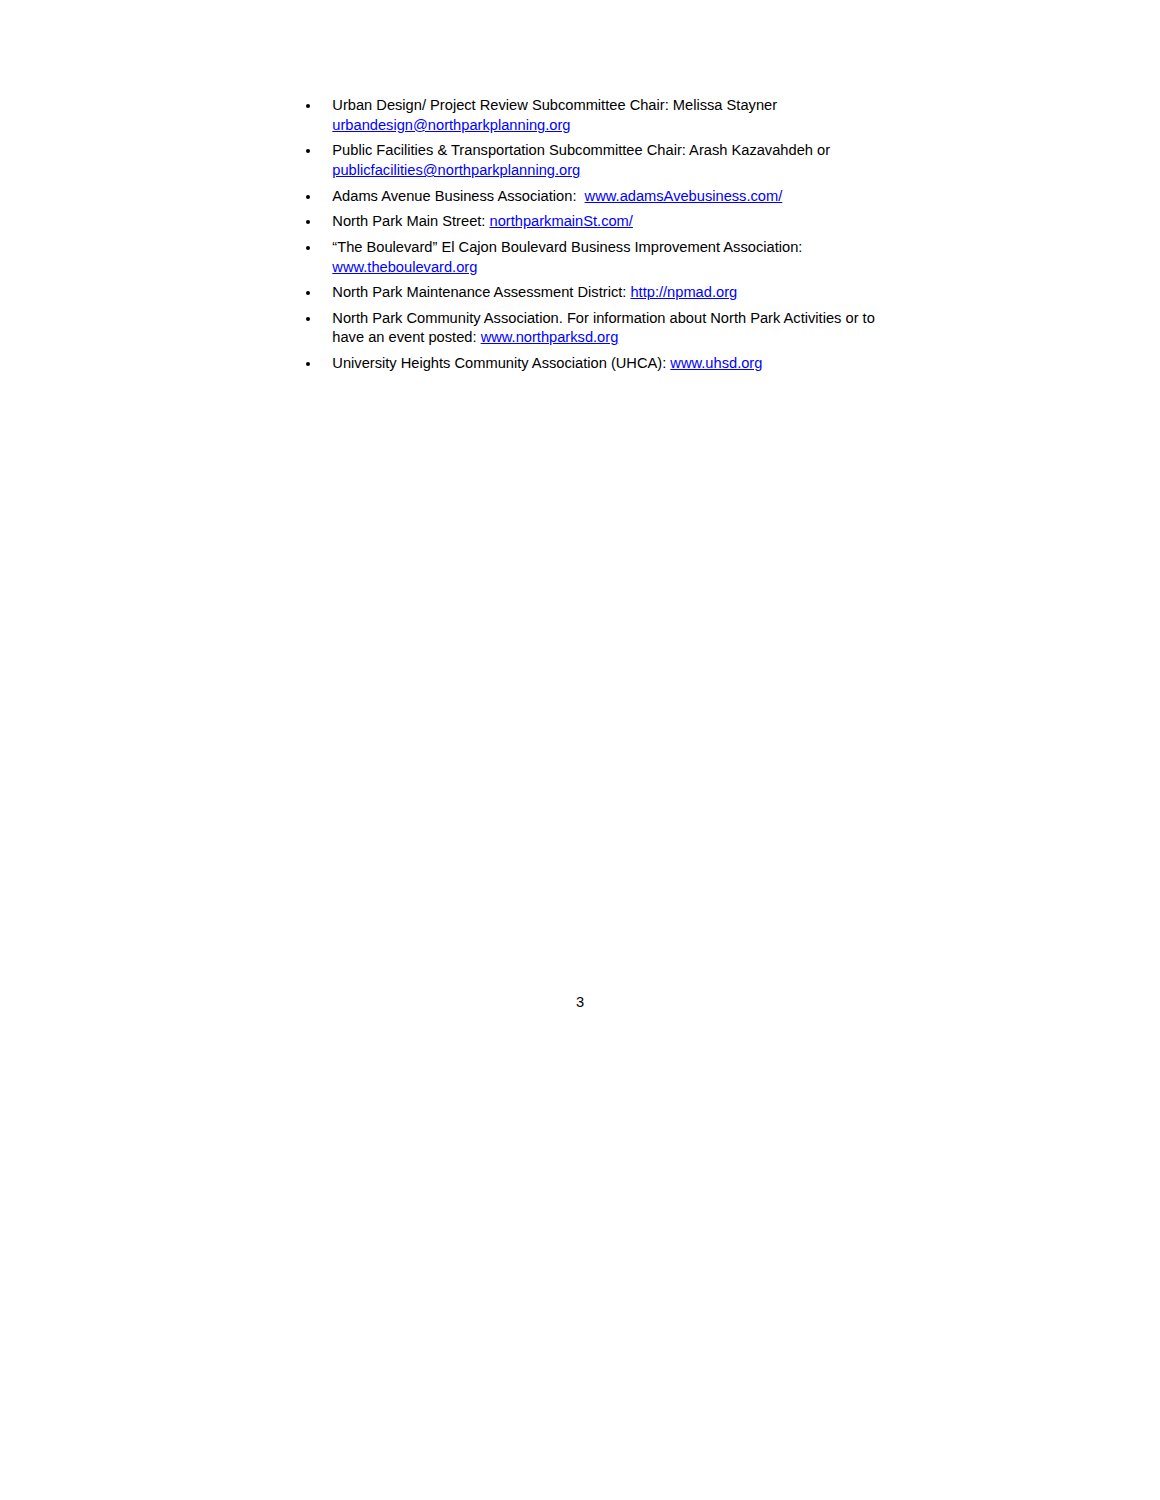Urban Design/ Project Review Subcommittee Chair: Melissa Stayner urbandesign@northparkplanning.org
Public Facilities & Transportation Subcommittee Chair: Arash Kazavahdeh or publicfacilities@northparkplanning.org
Adams Avenue Business Association: www.adamsAvebusiness.com/
North Park Main Street: northparkmainSt.com/
“The Boulevard” El Cajon Boulevard Business Improvement Association: www.theboulevard.org
North Park Maintenance Assessment District: http://npmad.org
North Park Community Association. For information about North Park Activities or to have an event posted: www.northparksd.org
University Heights Community Association (UHCA): www.uhsd.org
3